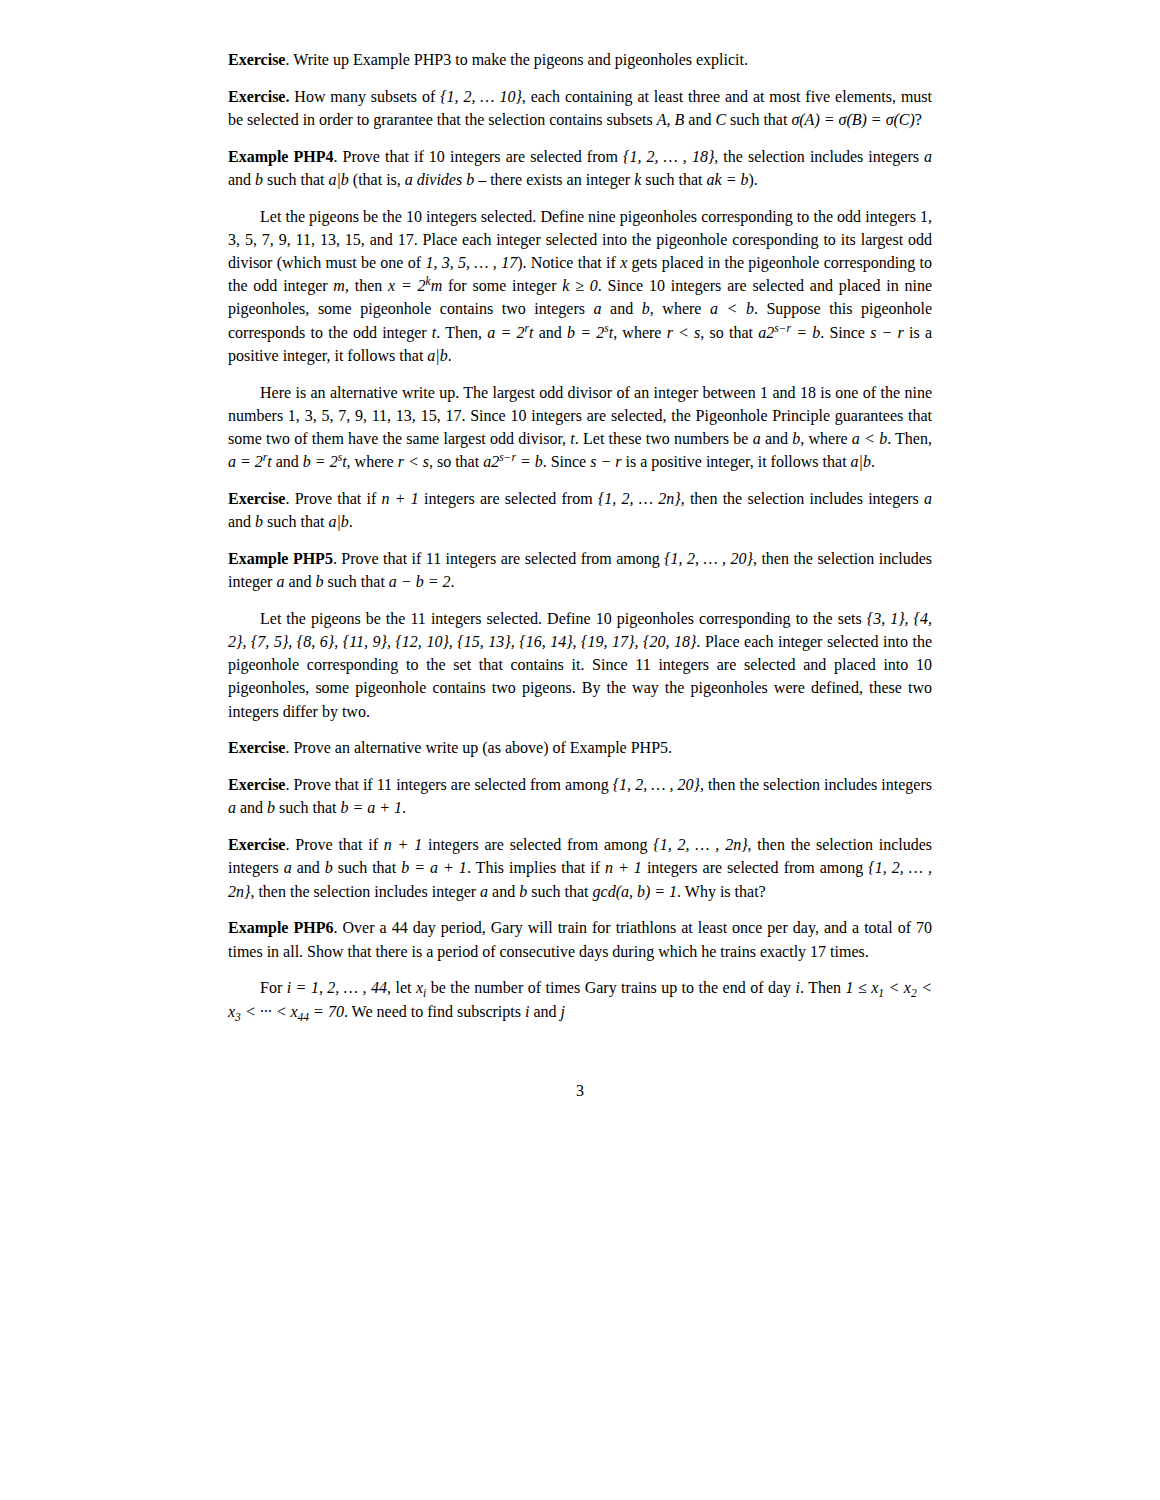Exercise. Write up Example PHP3 to make the pigeons and pigeonholes explicit.
Exercise. How many subsets of {1, 2, … 10}, each containing at least three and at most five elements, must be selected in order to grarantee that the selection contains subsets A, B and C such that σ(A) = σ(B) = σ(C)?
Example PHP4. Prove that if 10 integers are selected from {1, 2, … , 18}, the selection includes integers a and b such that a|b (that is, a divides b – there exists an integer k such that ak = b).
Let the pigeons be the 10 integers selected. Define nine pigeonholes corresponding to the odd integers 1, 3, 5, 7, 9, 11, 13, 15, and 17. Place each integer selected into the pigeonhole coresponding to its largest odd divisor (which must be one of 1, 3, 5, … , 17). Notice that if x gets placed in the pigeonhole corresponding to the odd integer m, then x = 2km for some integer k ≥ 0. Since 10 integers are selected and placed in nine pigeonholes, some pigeonhole contains two integers a and b, where a < b. Suppose this pigeonhole corresponds to the odd integer t. Then, a = 2rt and b = 2st, where r < s, so that a2s−r = b. Since s − r is a positive integer, it follows that a|b.
Here is an alternative write up. The largest odd divisor of an integer between 1 and 18 is one of the nine numbers 1, 3, 5, 7, 9, 11, 13, 15, 17. Since 10 integers are selected, the Pigeonhole Principle guarantees that some two of them have the same largest odd divisor, t. Let these two numbers be a and b, where a < b. Then, a = 2rt and b = 2st, where r < s, so that a2s−r = b. Since s − r is a positive integer, it follows that a|b.
Exercise. Prove that if n + 1 integers are selected from {1, 2, … 2n}, then the selection includes integers a and b such that a|b.
Example PHP5. Prove that if 11 integers are selected from among {1, 2, … , 20}, then the selection includes integer a and b such that a − b = 2.
Let the pigeons be the 11 integers selected. Define 10 pigeonholes corresponding to the sets {3, 1}, {4, 2}, {7, 5}, {8, 6}, {11, 9}, {12, 10}, {15, 13}, {16, 14}, {19, 17}, {20, 18}. Place each integer selected into the pigeonhole corresponding to the set that contains it. Since 11 integers are selected and placed into 10 pigeonholes, some pigeonhole contains two pigeons. By the way the pigeonholes were defined, these two integers differ by two.
Exercise. Prove an alternative write up (as above) of Example PHP5.
Exercise. Prove that if 11 integers are selected from among {1, 2, … , 20}, then the selection includes integers a and b such that b = a + 1.
Exercise. Prove that if n + 1 integers are selected from among {1, 2, … , 2n}, then the selection includes integers a and b such that b = a + 1. This implies that if n + 1 integers are selected from among {1, 2, … , 2n}, then the selection includes integer a and b such that gcd(a, b) = 1. Why is that?
Example PHP6. Over a 44 day period, Gary will train for triathlons at least once per day, and a total of 70 times in all. Show that there is a period of consecutive days during which he trains exactly 17 times.
For i = 1, 2, … , 44, let xi be the number of times Gary trains up to the end of day i. Then 1 ≤ x1 < x2 < x3 < ··· < x44 = 70. We need to find subscripts i and j
3